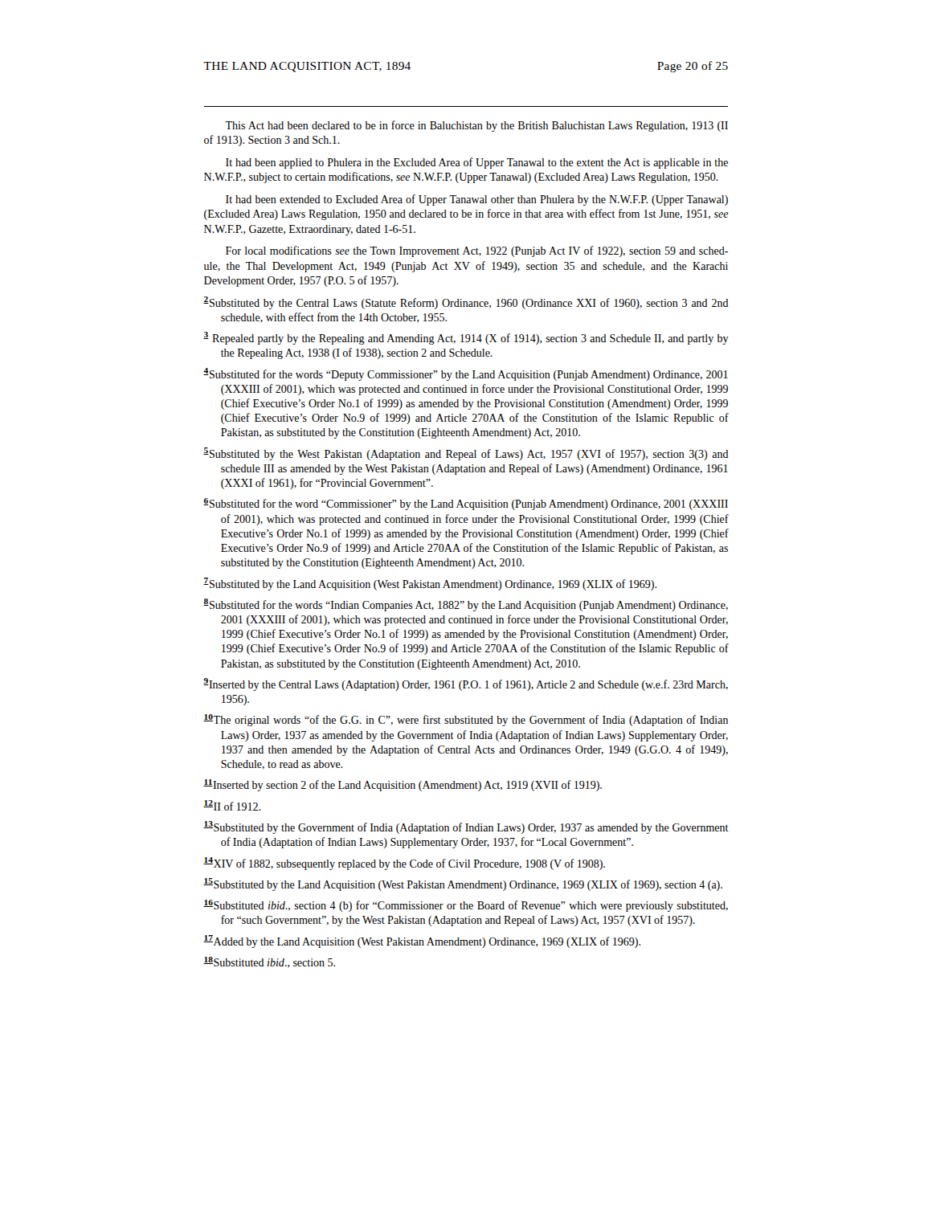THE LAND ACQUISITION ACT, 1894 Page 20 of 25
This Act had been declared to be in force in Baluchistan by the British Baluchistan Laws Regulation, 1913 (II of 1913). Section 3 and Sch.1.
It had been applied to Phulera in the Excluded Area of Upper Tanawal to the extent the Act is applicable in the N.W.F.P., subject to certain modifications, see N.W.F.P. (Upper Tanawal) (Excluded Area) Laws Regulation, 1950.
It had been extended to Excluded Area of Upper Tanawal other than Phulera by the N.W.F.P. (Upper Tanawal) (Excluded Area) Laws Regulation, 1950 and declared to be in force in that area with effect from 1st June, 1951, see N.W.F.P., Gazette, Extraordinary, dated 1-6-51.
For local modifications see the Town Improvement Act, 1922 (Punjab Act IV of 1922), section 59 and schedule, the Thal Development Act, 1949 (Punjab Act XV of 1949), section 35 and schedule, and the Karachi Development Order, 1957 (P.O. 5 of 1957).
2Substituted by the Central Laws (Statute Reform) Ordinance, 1960 (Ordinance XXI of 1960), section 3 and 2nd schedule, with effect from the 14th October, 1955.
3 Repealed partly by the Repealing and Amending Act, 1914 (X of 1914), section 3 and Schedule II, and partly by the Repealing Act, 1938 (I of 1938), section 2 and Schedule.
4Substituted for the words “Deputy Commissioner” by the Land Acquisition (Punjab Amendment) Ordinance, 2001 (XXXIII of 2001), which was protected and continued in force under the Provisional Constitutional Order, 1999 (Chief Executive’s Order No.1 of 1999) as amended by the Provisional Constitution (Amendment) Order, 1999 (Chief Executive’s Order No.9 of 1999) and Article 270AA of the Constitution of the Islamic Republic of Pakistan, as substituted by the Constitution (Eighteenth Amendment) Act, 2010.
5Substituted by the West Pakistan (Adaptation and Repeal of Laws) Act, 1957 (XVI of 1957), section 3(3) and schedule III as amended by the West Pakistan (Adaptation and Repeal of Laws) (Amendment) Ordinance, 1961 (XXXI of 1961), for “Provincial Government”.
6Substituted for the word “Commissioner” by the Land Acquisition (Punjab Amendment) Ordinance, 2001 (XXXIII of 2001), which was protected and continued in force under the Provisional Constitutional Order, 1999 (Chief Executive’s Order No.1 of 1999) as amended by the Provisional Constitution (Amendment) Order, 1999 (Chief Executive’s Order No.9 of 1999) and Article 270AA of the Constitution of the Islamic Republic of Pakistan, as substituted by the Constitution (Eighteenth Amendment) Act, 2010.
7Substituted by the Land Acquisition (West Pakistan Amendment) Ordinance, 1969 (XLIX of 1969).
8Substituted for the words “Indian Companies Act, 1882” by the Land Acquisition (Punjab Amendment) Ordinance, 2001 (XXXIII of 2001), which was protected and continued in force under the Provisional Constitutional Order, 1999 (Chief Executive’s Order No.1 of 1999) as amended by the Provisional Constitution (Amendment) Order, 1999 (Chief Executive’s Order No.9 of 1999) and Article 270AA of the Constitution of the Islamic Republic of Pakistan, as substituted by the Constitution (Eighteenth Amendment) Act, 2010.
9Inserted by the Central Laws (Adaptation) Order, 1961 (P.O. 1 of 1961), Article 2 and Schedule (w.e.f. 23rd March, 1956).
10The original words “of the G.G. in C”, were first substituted by the Government of India (Adaptation of Indian Laws) Order, 1937 as amended by the Government of India (Adaptation of Indian Laws) Supplementary Order, 1937 and then amended by the Adaptation of Central Acts and Ordinances Order, 1949 (G.G.O. 4 of 1949), Schedule, to read as above.
11Inserted by section 2 of the Land Acquisition (Amendment) Act, 1919 (XVII of 1919).
12II of 1912.
13Substituted by the Government of India (Adaptation of Indian Laws) Order, 1937 as amended by the Government of India (Adaptation of Indian Laws) Supplementary Order, 1937, for “Local Government”.
14XIV of 1882, subsequently replaced by the Code of Civil Procedure, 1908 (V of 1908).
15Substituted by the Land Acquisition (West Pakistan Amendment) Ordinance, 1969 (XLIX of 1969), section 4 (a).
16Substituted ibid., section 4 (b) for “Commissioner or the Board of Revenue” which were previously substituted, for “such Government”, by the West Pakistan (Adaptation and Repeal of Laws) Act, 1957 (XVI of 1957).
17Added by the Land Acquisition (West Pakistan Amendment) Ordinance, 1969 (XLIX of 1969).
18Substituted ibid., section 5.